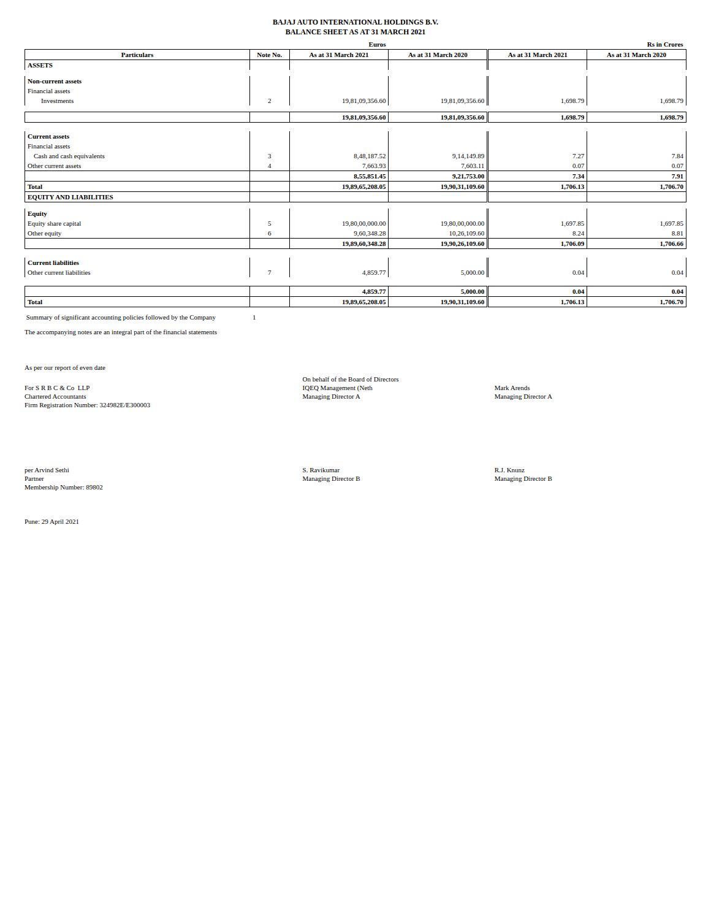BAJAJ AUTO INTERNATIONAL HOLDINGS B.V.
BALANCE SHEET AS AT 31 MARCH 2021
Euros Rs in Crores
| Particulars | Note No. | As at 31 March 2021 | As at 31 March 2020 | As at 31 March 2021 | As at 31 March 2020 |
| --- | --- | --- | --- | --- | --- |
| ASSETS | | | | | |
| Non-current assets | | | | | |
| Financial assets | | | | | |
| Investments | 2 | 19,81,09,356.60 | 19,81,09,356.60 | 1,698.79 | 1,698.79 |
| | | 19,81,09,356.60 | 19,81,09,356.60 | 1,698.79 | 1,698.79 |
| Current assets | | | | | |
| Financial assets | | | | | |
| Cash and cash equivalents | 3 | 8,48,187.52 | 9,14,149.89 | 7.27 | 7.84 |
| Other current assets | 4 | 7,663.93 | 7,603.11 | 0.07 | 0.07 |
| | | 8,55,851.45 | 9,21,753.00 | 7.34 | 7.91 |
| Total | | 19,89,65,208.05 | 19,90,31,109.60 | 1,706.13 | 1,706.70 |
| EQUITY AND LIABILITIES | | | | | |
| Equity | | | | | |
| Equity share capital | 5 | 19,80,00,000.00 | 19,80,00,000.00 | 1,697.85 | 1,697.85 |
| Other equity | 6 | 9,60,348.28 | 10,26,109.60 | 8.24 | 8.81 |
| | | 19,89,60,348.28 | 19,90,26,109.60 | 1,706.09 | 1,706.66 |
| Current liabilities | | | | | |
| Other current liabilities | 7 | 4,859.77 | 5,000.00 | 0.04 | 0.04 |
| | | 4,859.77 | 5,000.00 | 0.04 | 0.04 |
| Total | | 19,89,65,208.05 | 19,90,31,109.60 | 1,706.13 | 1,706.70 |
Summary of significant accounting policies followed by the Company 1
The accompanying notes are an integral part of the financial statements
As per our report of even date
| | On behalf of the Board of Directors |
| For S R B C & Co LLP | IQEQ Management (Neth | Mark Arends |
| Chartered Accountants | Managing Director A | Managing Director A |
| Firm Registration Number: 324982E/E300003 | | |
| per Arvind Sethi | S. Ravikumar | R.J. Knunz |
| Partner | Managing Director B | Managing Director B |
| Membership Number: 89802 | | |
| Pune: 29 April 2021 | | |